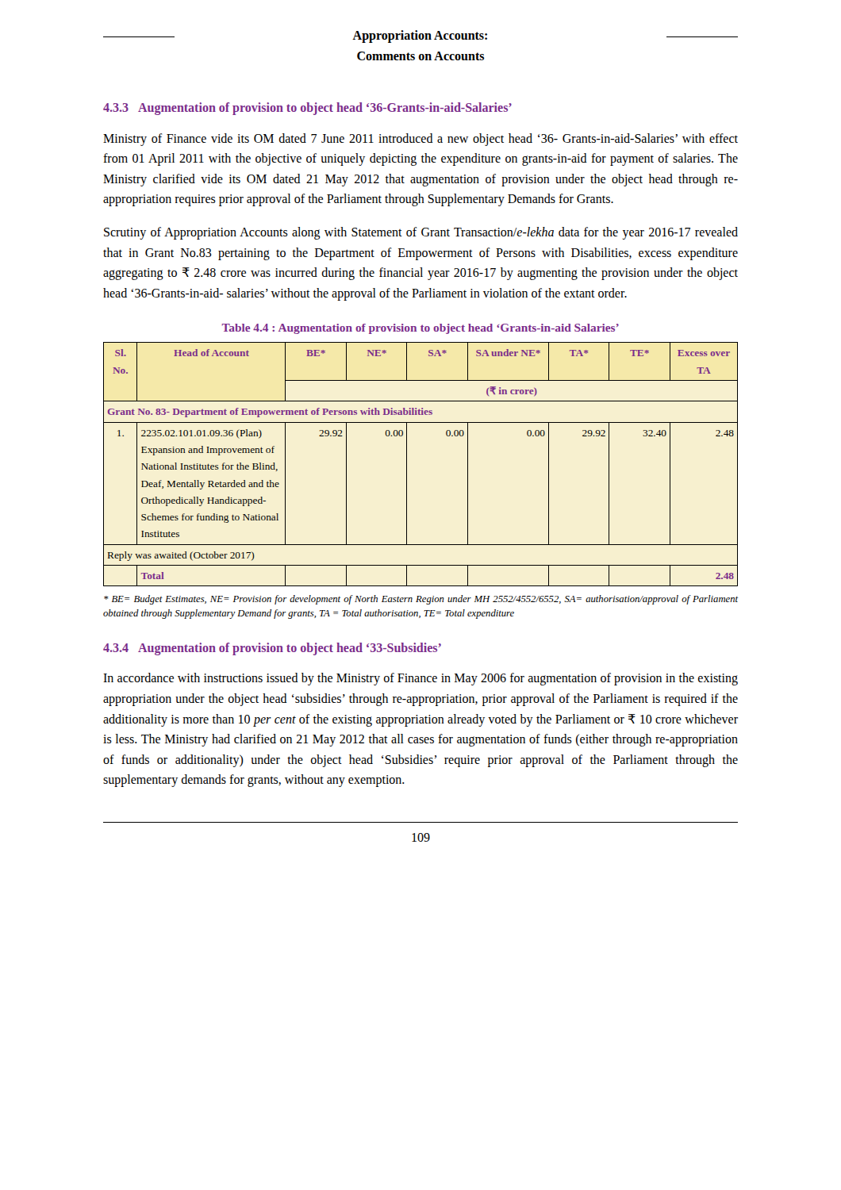Appropriation Accounts:
Comments on Accounts
4.3.3 Augmentation of provision to object head ‘36-Grants-in-aid-Salaries’
Ministry of Finance vide its OM dated 7 June 2011 introduced a new object head ‘36- Grants-in-aid-Salaries’ with effect from 01 April 2011 with the objective of uniquely depicting the expenditure on grants-in-aid for payment of salaries. The Ministry clarified vide its OM dated 21 May 2012 that augmentation of provision under the object head through re-appropriation requires prior approval of the Parliament through Supplementary Demands for Grants.
Scrutiny of Appropriation Accounts along with Statement of Grant Transaction/e-lekha data for the year 2016-17 revealed that in Grant No.83 pertaining to the Department of Empowerment of Persons with Disabilities, excess expenditure aggregating to ₹ 2.48 crore was incurred during the financial year 2016-17 by augmenting the provision under the object head ‘36-Grants-in-aid- salaries’ without the approval of the Parliament in violation of the extant order.
Table 4.4 : Augmentation of provision to object head ‘Grants-in-aid Salaries’
| Sl. No. | Head of Account | BE* | NE* | SA* | SA under NE* | TA* | TE* | Excess over TA |
| --- | --- | --- | --- | --- | --- | --- | --- | --- |
| ( ₹ in crore) |
| Grant No. 83- Department of Empowerment of Persons with Disabilities |
| 1. | 2235.02.101.01.09.36 (Plan) Expansion and Improvement of National Institutes for the Blind, Deaf, Mentally Retarded and the Orthopedically Handicapped-Schemes for funding to National Institutes | 29.92 | 0.00 | 0.00 | 0.00 | 29.92 | 32.40 | 2.48 |
| Reply was awaited (October 2017) |
| | Total | | | | | | | 2.48 |
* BE= Budget Estimates, NE= Provision for development of North Eastern Region under MH 2552/4552/6552, SA= authorisation/approval of Parliament obtained through Supplementary Demand for grants, TA = Total authorisation, TE= Total expenditure
4.3.4 Augmentation of provision to object head ‘33-Subsidies’
In accordance with instructions issued by the Ministry of Finance in May 2006 for augmentation of provision in the existing appropriation under the object head ‘subsidies’ through re-appropriation, prior approval of the Parliament is required if the additionality is more than 10 per cent of the existing appropriation already voted by the Parliament or ₹ 10 crore whichever is less. The Ministry had clarified on 21 May 2012 that all cases for augmentation of funds (either through re-appropriation of funds or additionality) under the object head ‘Subsidies’ require prior approval of the Parliament through the supplementary demands for grants, without any exemption.
109